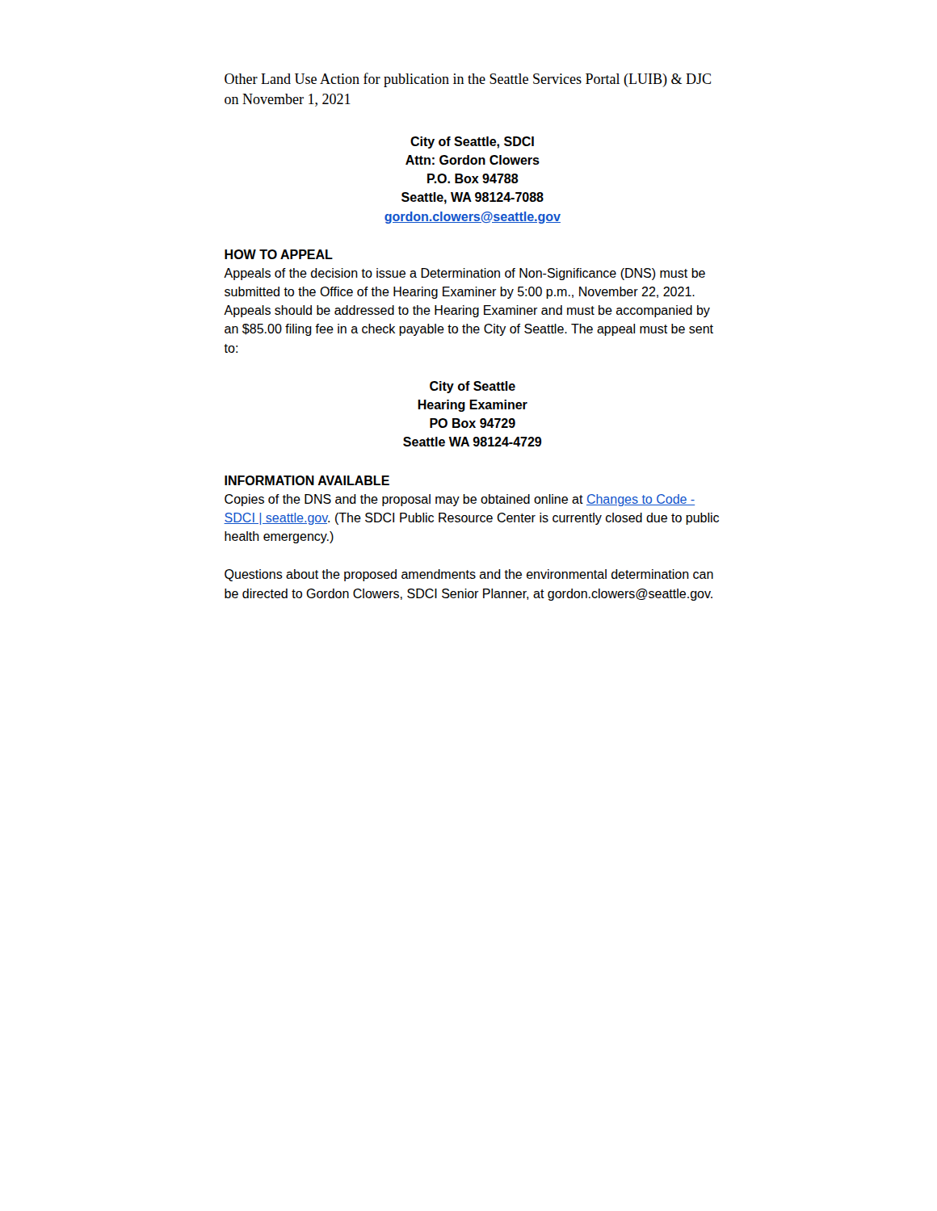Other Land Use Action for publication in the Seattle Services Portal (LUIB) & DJC on November 1, 2021
City of Seattle, SDCI
Attn: Gordon Clowers
P.O. Box 94788
Seattle, WA 98124-7088
gordon.clowers@seattle.gov
HOW TO APPEAL
Appeals of the decision to issue a Determination of Non-Significance (DNS) must be submitted to the Office of the Hearing Examiner by 5:00 p.m., November 22, 2021. Appeals should be addressed to the Hearing Examiner and must be accompanied by an $85.00 filing fee in a check payable to the City of Seattle. The appeal must be sent to:
City of Seattle
Hearing Examiner
PO Box 94729
Seattle WA 98124-4729
INFORMATION AVAILABLE
Copies of the DNS and the proposal may be obtained online at Changes to Code - SDCI | seattle.gov. (The SDCI Public Resource Center is currently closed due to public health emergency.)
Questions about the proposed amendments and the environmental determination can be directed to Gordon Clowers, SDCI Senior Planner, at gordon.clowers@seattle.gov.